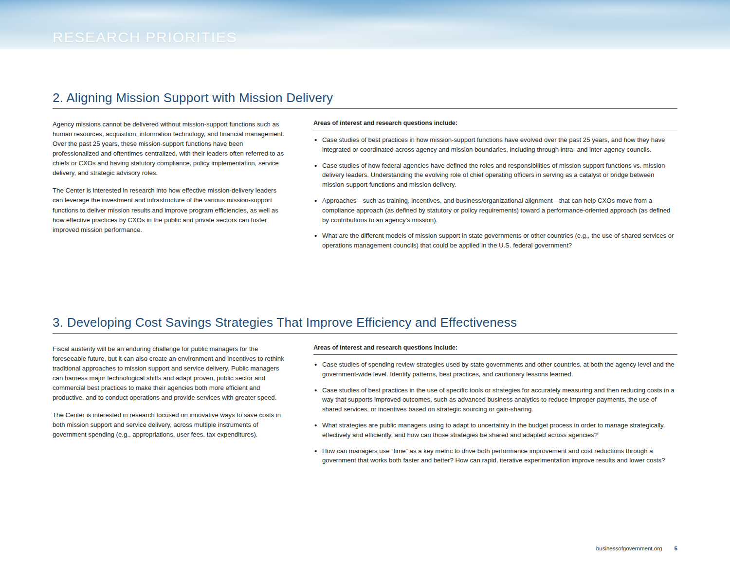Research Priorities
2. Aligning Mission Support with Mission Delivery
Agency missions cannot be delivered without mission-support functions such as human resources, acquisition, information technology, and financial management. Over the past 25 years, these mission-support functions have been professionalized and oftentimes centralized, with their leaders often referred to as chiefs or CXOs and having statutory compliance, policy implementation, service delivery, and strategic advisory roles.
The Center is interested in research into how effective mission-delivery leaders can leverage the investment and infrastructure of the various mission-support functions to deliver mission results and improve program efficiencies, as well as how effective practices by CXOs in the public and private sectors can foster improved mission performance.
Areas of interest and research questions include:
Case studies of best practices in how mission-support functions have evolved over the past 25 years, and how they have integrated or coordinated across agency and mission boundaries, including through intra- and inter-agency councils.
Case studies of how federal agencies have defined the roles and responsibilities of mission support functions vs. mission delivery leaders. Understanding the evolving role of chief operating officers in serving as a catalyst or bridge between mission-support functions and mission delivery.
Approaches—such as training, incentives, and business/organizational alignment—that can help CXOs move from a compliance approach (as defined by statutory or policy requirements) toward a performance-oriented approach (as defined by contributions to an agency’s mission).
What are the different models of mission support in state governments or other countries (e.g., the use of shared services or operations management councils) that could be applied in the U.S. federal government?
3. Developing Cost Savings Strategies That Improve Efficiency and Effectiveness
Fiscal austerity will be an enduring challenge for public managers for the foreseeable future, but it can also create an environment and incentives to rethink traditional approaches to mission support and service delivery. Public managers can harness major technological shifts and adapt proven, public sector and commercial best practices to make their agencies both more efficient and productive, and to conduct operations and provide services with greater speed.
The Center is interested in research focused on innovative ways to save costs in both mission support and service delivery, across multiple instruments of government spending (e.g., appropriations, user fees, tax expenditures).
Areas of interest and research questions include:
Case studies of spending review strategies used by state governments and other countries, at both the agency level and the government-wide level. Identify patterns, best practices, and cautionary lessons learned.
Case studies of best practices in the use of specific tools or strategies for accurately measuring and then reducing costs in a way that supports improved outcomes, such as advanced business analytics to reduce improper payments, the use of shared services, or incentives based on strategic sourcing or gain-sharing.
What strategies are public managers using to adapt to uncertainty in the budget process in order to manage strategically, effectively and efficiently, and how can those strategies be shared and adapted across agencies?
How can managers use “time” as a key metric to drive both performance improvement and cost reductions through a government that works both faster and better? How can rapid, iterative experimentation improve results and lower costs?
businessofgovernment.org 5